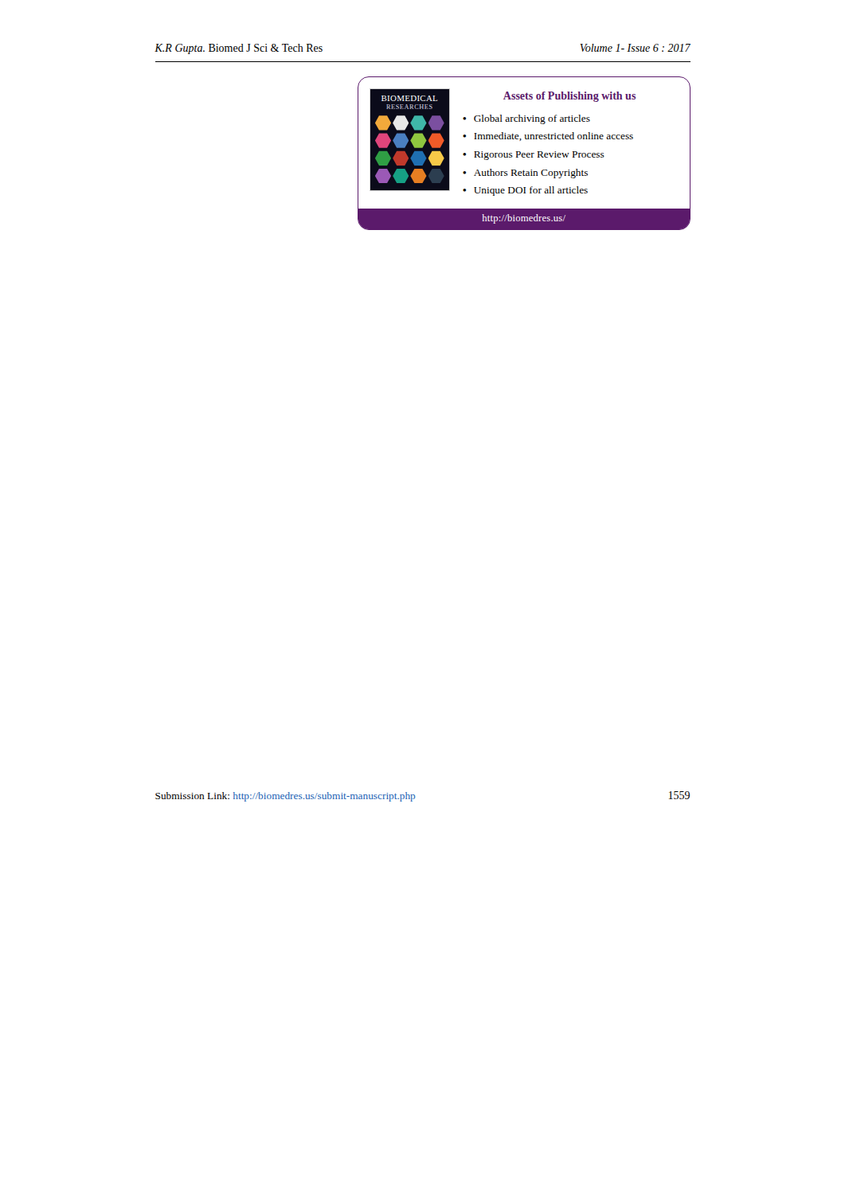K.R Gupta. Biomed J Sci & Tech Res
Volume 1- Issue 6 : 2017
BIOMEDICAL
RESEARCHES
Assets of Publishing with us
Global archiving of articles
Immediate, unrestricted online access
Rigorous Peer Review Process
Authors Retain Copyrights
Unique DOI for all articles
http://biomedres.us/
Submission Link: http://biomedres.us/submit-manuscript.php
1559